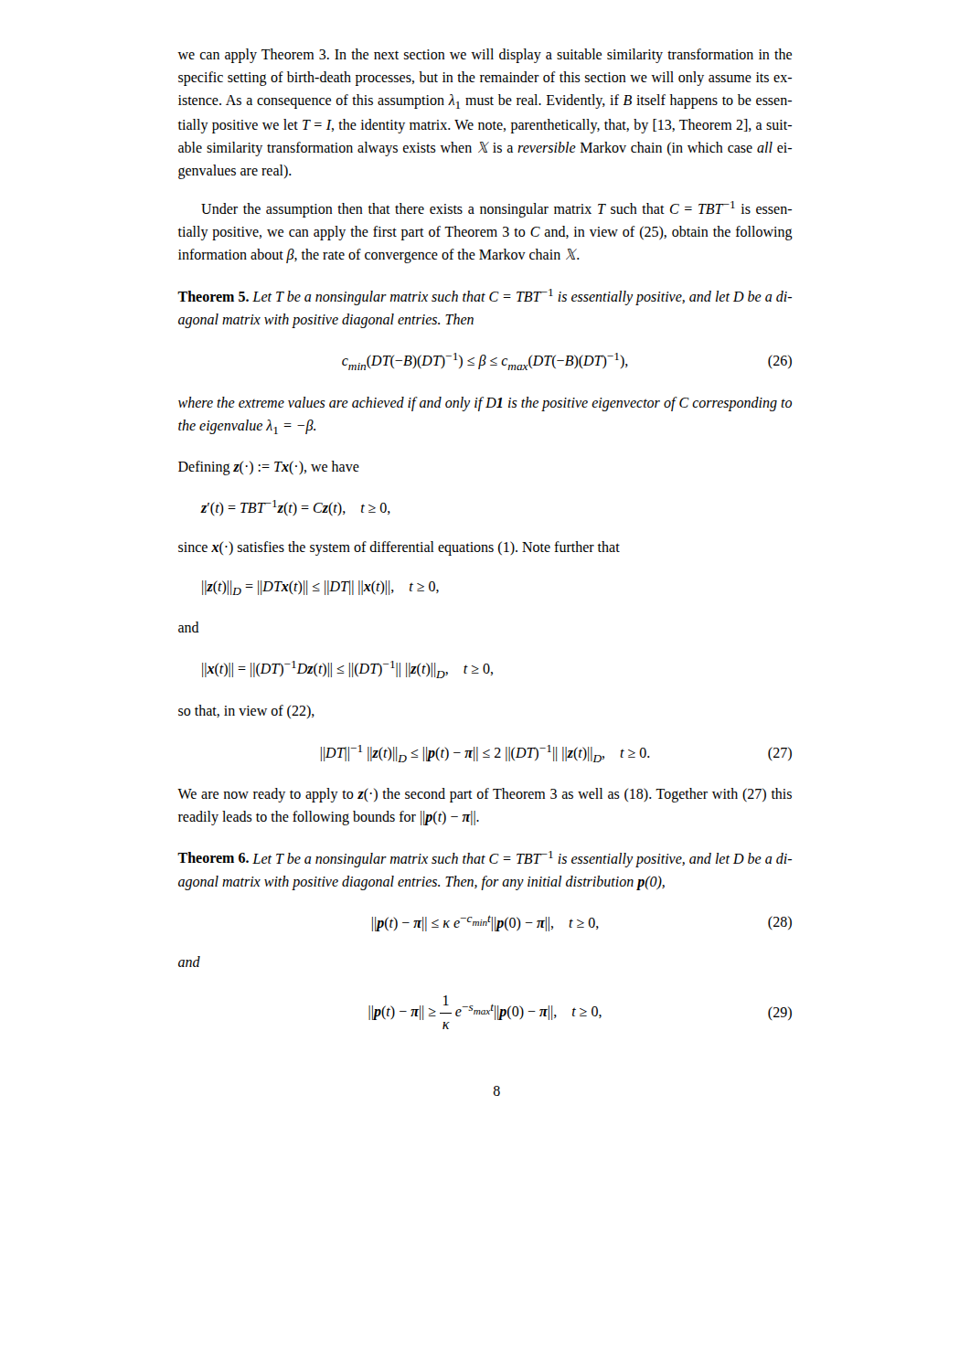we can apply Theorem 3. In the next section we will display a suitable similarity transformation in the specific setting of birth-death processes, but in the remainder of this section we will only assume its existence. As a consequence of this assumption λ1 must be real. Evidently, if B itself happens to be essentially positive we let T = I, the identity matrix. We note, parenthetically, that, by [13, Theorem 2], a suitable similarity transformation always exists when 𝕏 is a reversible Markov chain (in which case all eigenvalues are real).
Under the assumption then that there exists a nonsingular matrix T such that C = TBT−1 is essentially positive, we can apply the first part of Theorem 3 to C and, in view of (25), obtain the following information about β, the rate of convergence of the Markov chain 𝕏.
Theorem 5. Let T be a nonsingular matrix such that C = TBT−1 is essentially positive, and let D be a diagonal matrix with positive diagonal entries. Then
cmin(DT(−B)(DT)−1) ≤ β ≤ cmax(DT(−B)(DT)−1),
(26)
where the extreme values are achieved if and only if D1 is the positive eigenvector of C corresponding to the eigenvalue λ1 = −β.
Defining z(·) := Tx(·), we have
z′(t) = TBT−1z(t) = Cz(t), t ≥ 0,
since x(·) satisfies the system of differential equations (1). Note further that
||z(t)||D = ||DTx(t)|| ≤ ||DT|| ||x(t)||, t ≥ 0,
and
||x(t)|| = ||(DT)−1Dz(t)|| ≤ ||(DT)−1|| ||z(t)||D, t ≥ 0,
so that, in view of (22),
||DT||−1 ||z(t)||D ≤ ||p(t) − π|| ≤ 2 ||(DT)−1|| ||z(t)||D, t ≥ 0.
(27)
We are now ready to apply to z(·) the second part of Theorem 3 as well as (18). Together with (27) this readily leads to the following bounds for ||p(t) − π||.
Theorem 6. Let T be a nonsingular matrix such that C = TBT−1 is essentially positive, and let D be a diagonal matrix with positive diagonal entries. Then, for any initial distribution p(0),
||p(t) − π|| ≤ κ e−cmint||p(0) − π||, t ≥ 0,
(28)
and
||p(t) − π|| ≥ 1 κ e−smaxt||p(0) − π||, t ≥ 0,
(29)
8